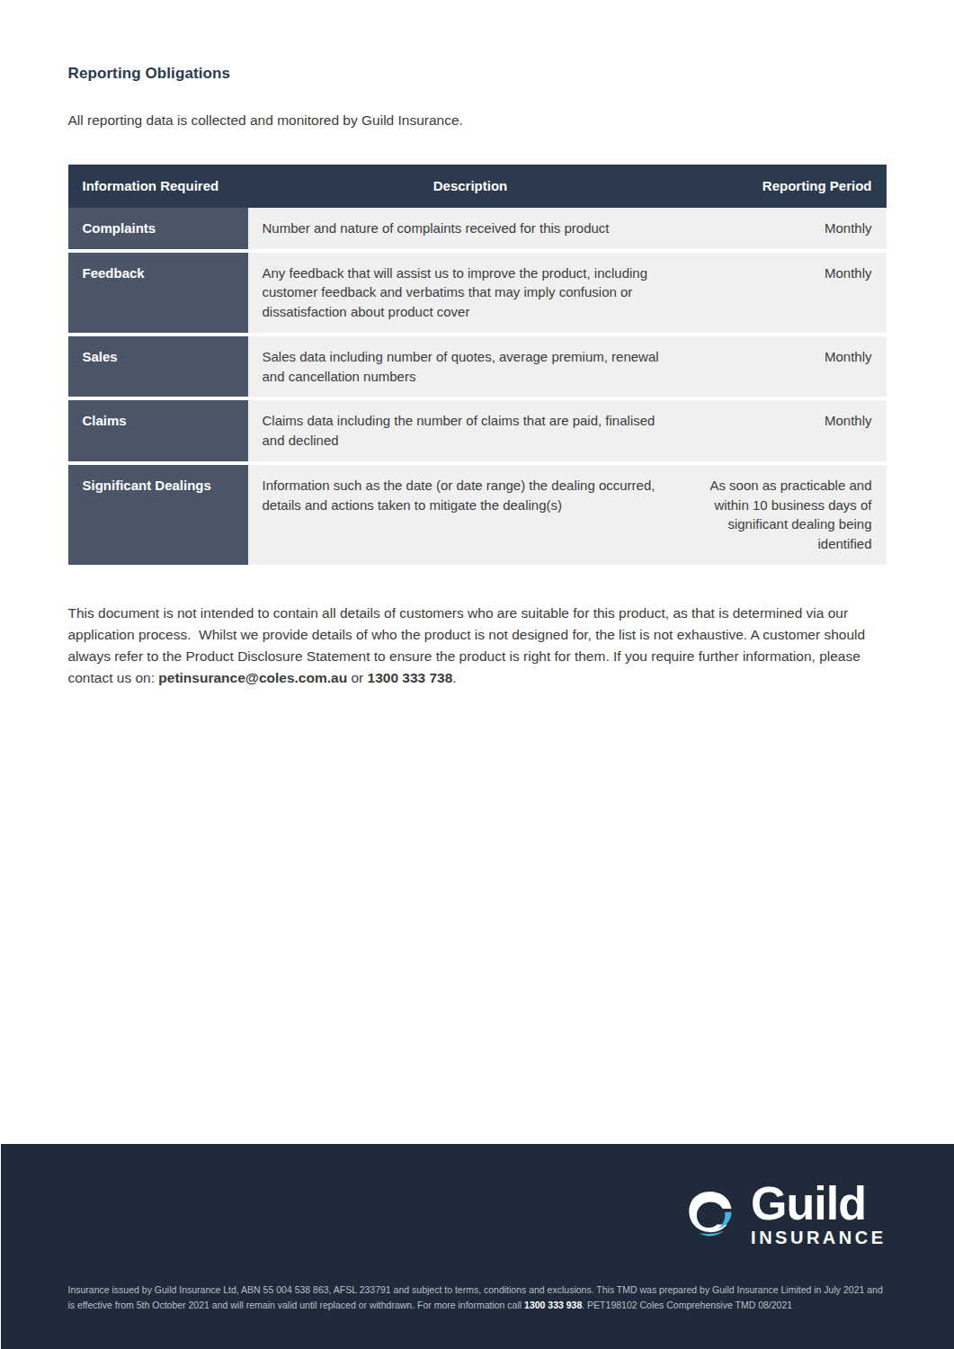Reporting Obligations
All reporting data is collected and monitored by Guild Insurance.
| Information Required | Description | Reporting Period |
| --- | --- | --- |
| Complaints | Number and nature of complaints received for this product | Monthly |
| Feedback | Any feedback that will assist us to improve the product, including customer feedback and verbatims that may imply confusion or dissatisfaction about product cover | Monthly |
| Sales | Sales data including number of quotes, average premium, renewal and cancellation numbers | Monthly |
| Claims | Claims data including the number of claims that are paid, finalised and declined | Monthly |
| Significant Dealings | Information such as the date (or date range) the dealing occurred, details and actions taken to mitigate the dealing(s) | As soon as practicable and within 10 business days of significant dealing being identified |
This document is not intended to contain all details of customers who are suitable for this product, as that is determined via our application process. Whilst we provide details of who the product is not designed for, the list is not exhaustive. A customer should always refer to the Product Disclosure Statement to ensure the product is right for them. If you require further information, please contact us on: petinsurance@coles.com.au or 1300 333 738.
Guild INSURANCE
Insurance issued by Guild Insurance Ltd, ABN 55 004 538 863, AFSL 233791 and subject to terms, conditions and exclusions. This TMD was prepared by Guild Insurance Limited in July 2021 and is effective from 5th October 2021 and will remain valid until replaced or withdrawn. For more information call 1300 333 938. PET198102 Coles Comprehensive TMD 08/2021